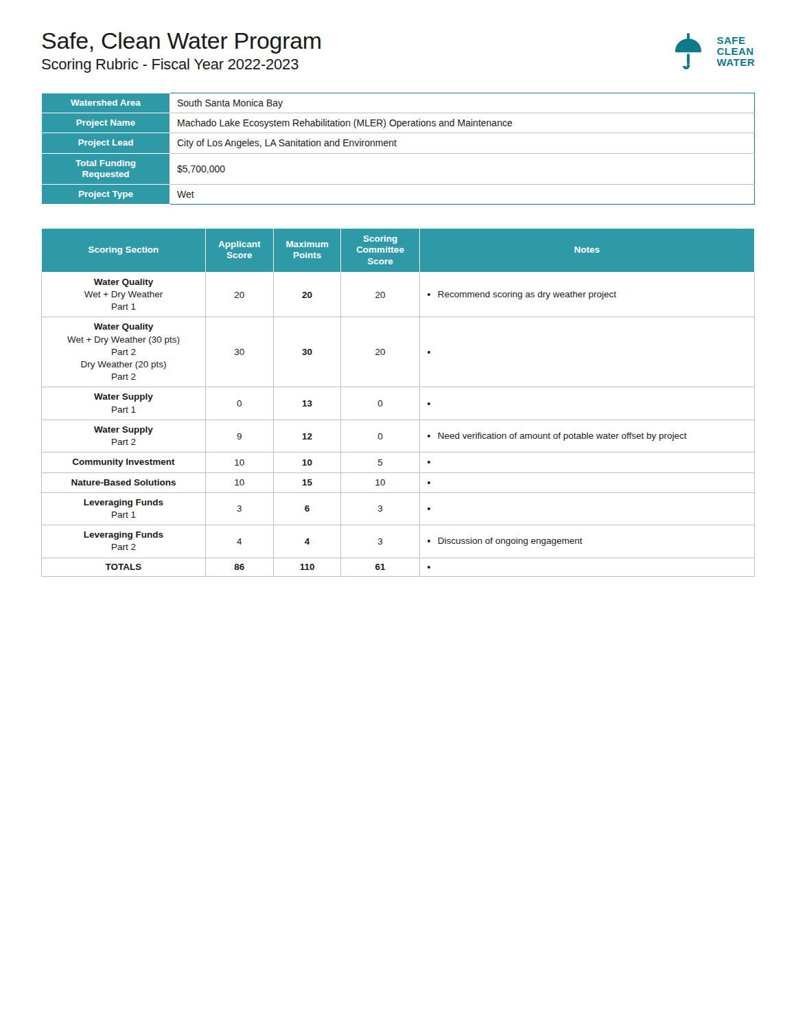Safe, Clean Water Program
Scoring Rubric - Fiscal Year 2022-2023
SAFE
CLEAN
WATER
| Watershed Area | South Santa Monica Bay |
| Project Name | Machado Lake Ecosystem Rehabilitation (MLER) Operations and Maintenance |
| Project Lead | City of Los Angeles, LA Sanitation and Environment |
| Total Funding Requested | $5,700,000 |
| Project Type | Wet |
| Scoring Section | Applicant Score | Maximum Points | Scoring Committee Score | Notes |
| --- | --- | --- | --- | --- |
| Water Quality Wet + Dry Weather Part 1 | 20 | 20 | 20 | Recommend scoring as dry weather project |
| Water Quality Wet + Dry Weather (30 pts) Part 2 Dry Weather (20 pts) Part 2 | 30 | 30 | 20 | |
| Water Supply Part 1 | 0 | 13 | 0 | |
| Water Supply Part 2 | 9 | 12 | 0 | Need verification of amount of potable water offset by project |
| Community Investment | 10 | 10 | 5 | |
| Nature-Based Solutions | 10 | 15 | 10 | |
| Leveraging Funds Part 1 | 3 | 6 | 3 | |
| Leveraging Funds Part 2 | 4 | 4 | 3 | Discussion of ongoing engagement |
| TOTALS | 86 | 110 | 61 | |